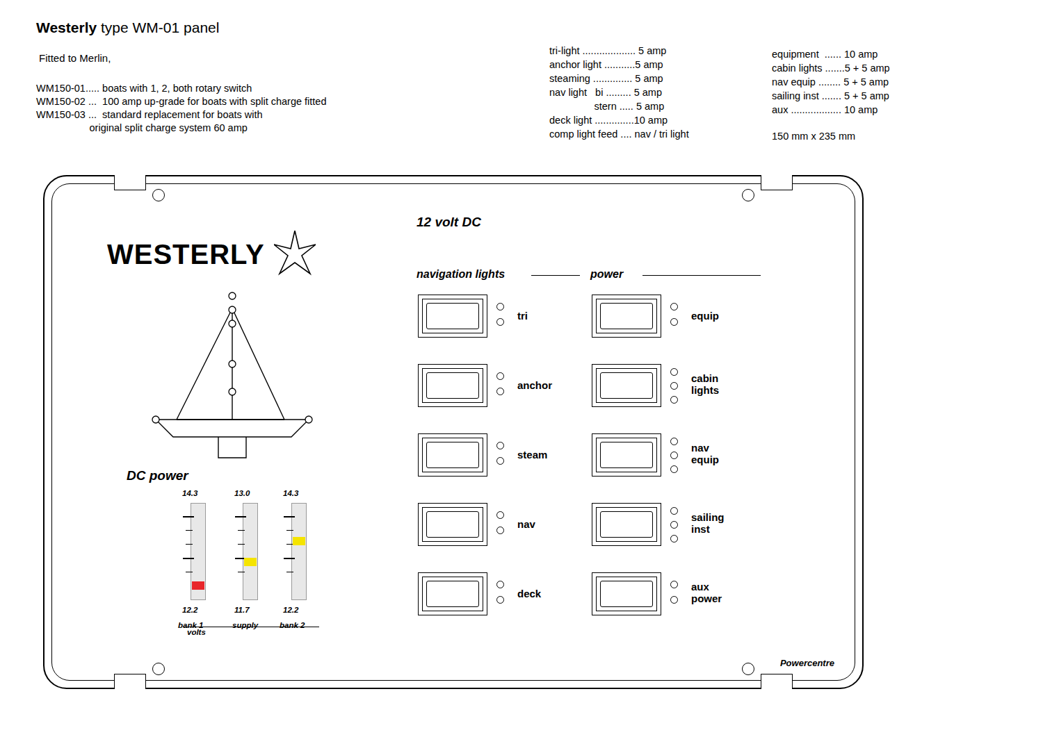Westerly type WM-01 panel
Fitted to Merlin,
WM150-01..... boats with 1, 2, both rotary switch WM150-02 ... 100 amp up-grade for boats with split charge fitted WM150-03 ... standard replacement for boats with original split charge system 60 amp
tri-light ................... 5 amp anchor light ...........5 amp steaming .............. 5 amp nav light bi ......... 5 amp stern ..... 5 amp deck light ..............10 amp comp light feed .... nav / tri light
equipment ...... 10 amp cabin lights .......5 + 5 amp nav equip ........ 5 + 5 amp sailing inst ....... 5 + 5 amp aux .................. 10 amp
150 mm x 235 mm
WESTERLY
DC power
14.3
12.2
bank 1
13.0
11.7
supply
14.3
12.2
bank 2
volts
12 volt DC
navigation lights
power
tri
anchor
steam
nav
deck
equip
cabin
lights
nav
equip
sailing
inst
aux
power
Powercentre